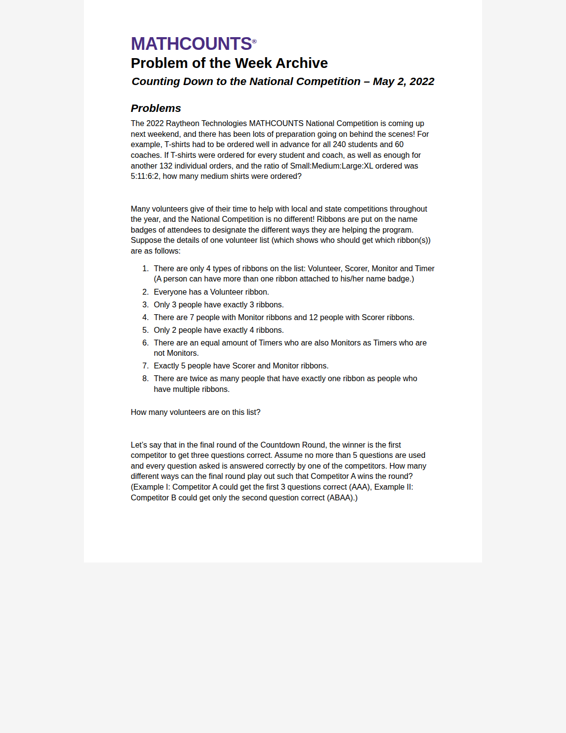MATHCOUNTS® Problem of the Week Archive
Counting Down to the National Competition – May 2, 2022
Problems
The 2022 Raytheon Technologies MATHCOUNTS National Competition is coming up next weekend, and there has been lots of preparation going on behind the scenes! For example, T-shirts had to be ordered well in advance for all 240 students and 60 coaches. If T-shirts were ordered for every student and coach, as well as enough for another 132 individual orders, and the ratio of Small:Medium:Large:XL ordered was 5:11:6:2, how many medium shirts were ordered?
Many volunteers give of their time to help with local and state competitions throughout the year, and the National Competition is no different! Ribbons are put on the name badges of attendees to designate the different ways they are helping the program. Suppose the details of one volunteer list (which shows who should get which ribbon(s)) are as follows:
There are only 4 types of ribbons on the list: Volunteer, Scorer, Monitor and Timer (A person can have more than one ribbon attached to his/her name badge.)
Everyone has a Volunteer ribbon.
Only 3 people have exactly 3 ribbons.
There are 7 people with Monitor ribbons and 12 people with Scorer ribbons.
Only 2 people have exactly 4 ribbons.
There are an equal amount of Timers who are also Monitors as Timers who are not Monitors.
Exactly 5 people have Scorer and Monitor ribbons.
There are twice as many people that have exactly one ribbon as people who have multiple ribbons.
How many volunteers are on this list?
Let’s say that in the final round of the Countdown Round, the winner is the first competitor to get three questions correct. Assume no more than 5 questions are used and every question asked is answered correctly by one of the competitors. How many different ways can the final round play out such that Competitor A wins the round? (Example I: Competitor A could get the first 3 questions correct (AAA), Example II: Competitor B could get only the second question correct (ABAA).)